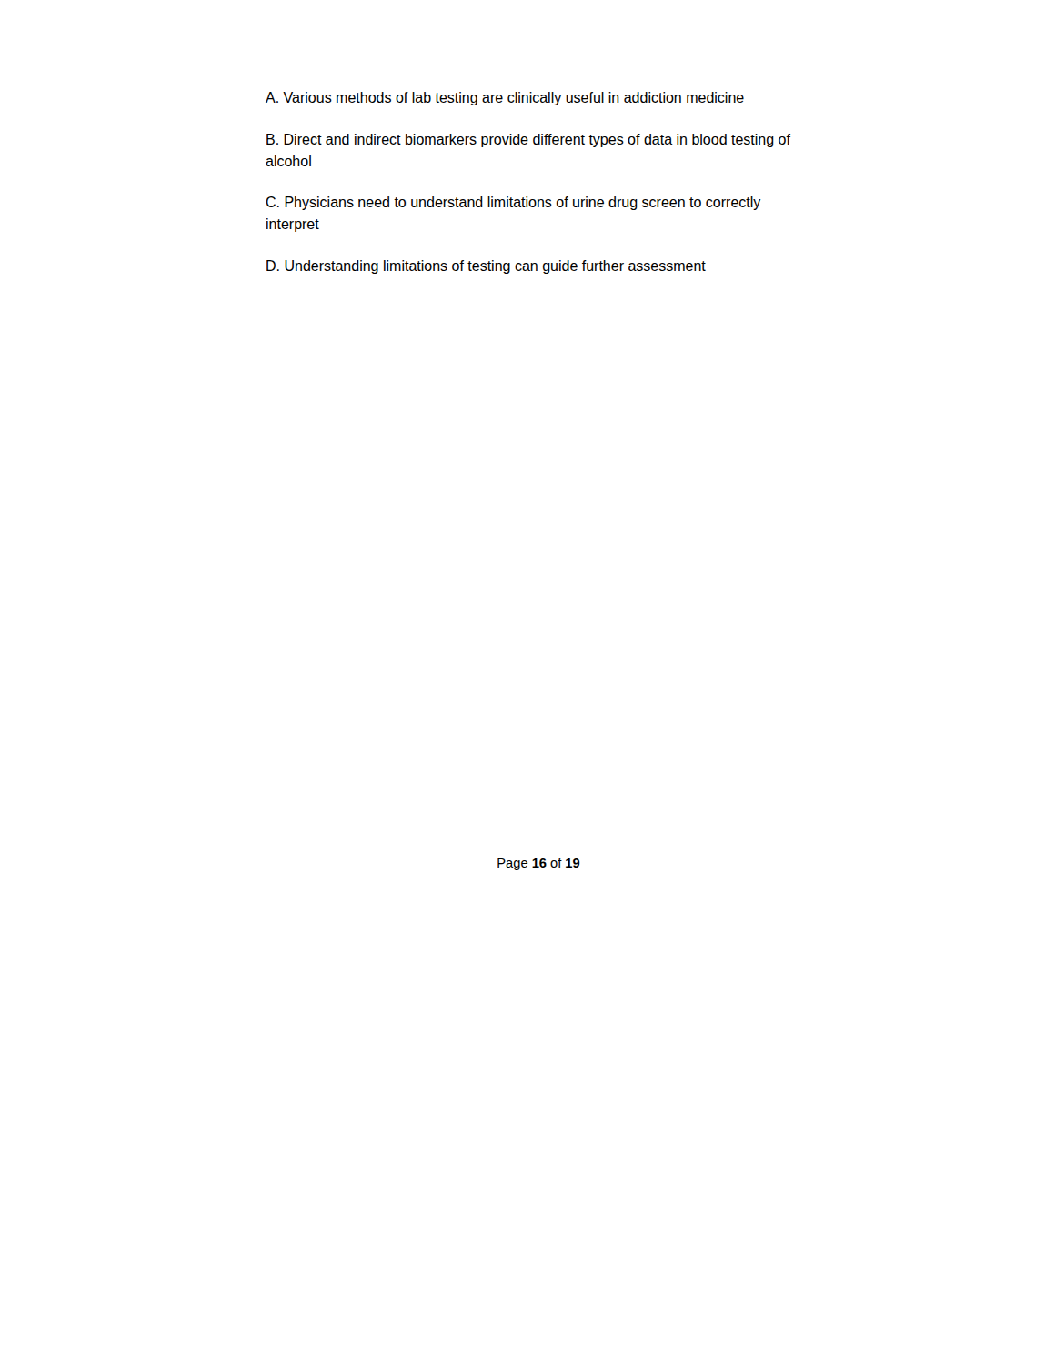A. Various methods of lab testing are clinically useful in addiction medicine
B. Direct and indirect biomarkers provide different types of data in blood testing of alcohol
C. Physicians need to understand limitations of urine drug screen to correctly interpret
D. Understanding limitations of testing can guide further assessment
Page 16 of 19